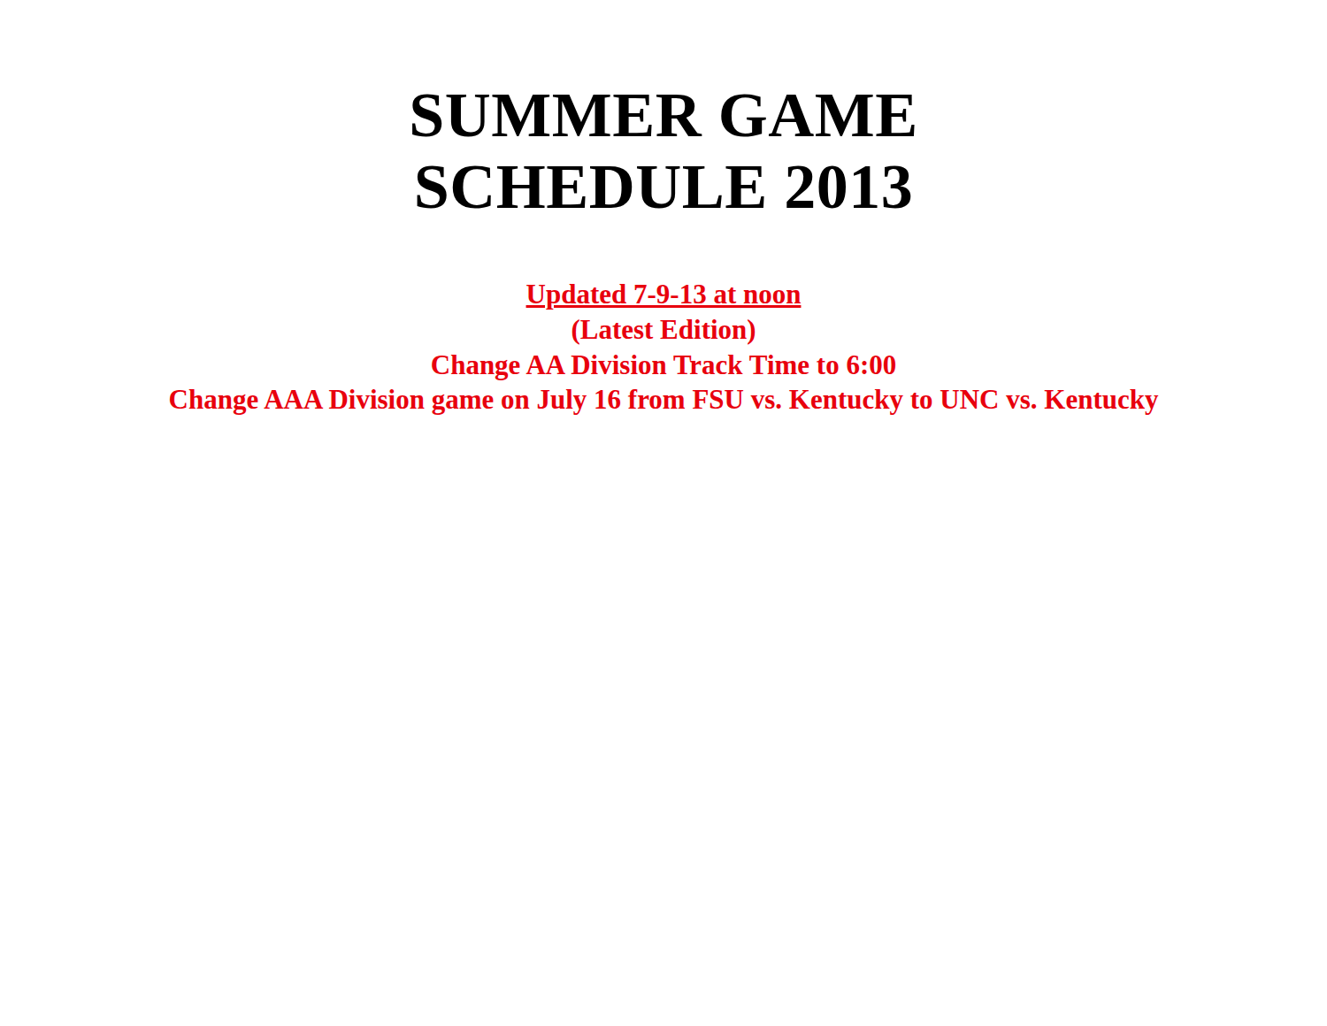SUMMER GAME SCHEDULE 2013
Updated 7-9-13 at noon
(Latest Edition)
Change AA Division Track Time to 6:00
Change AAA Division game on July 16 from FSU vs. Kentucky to UNC vs. Kentucky